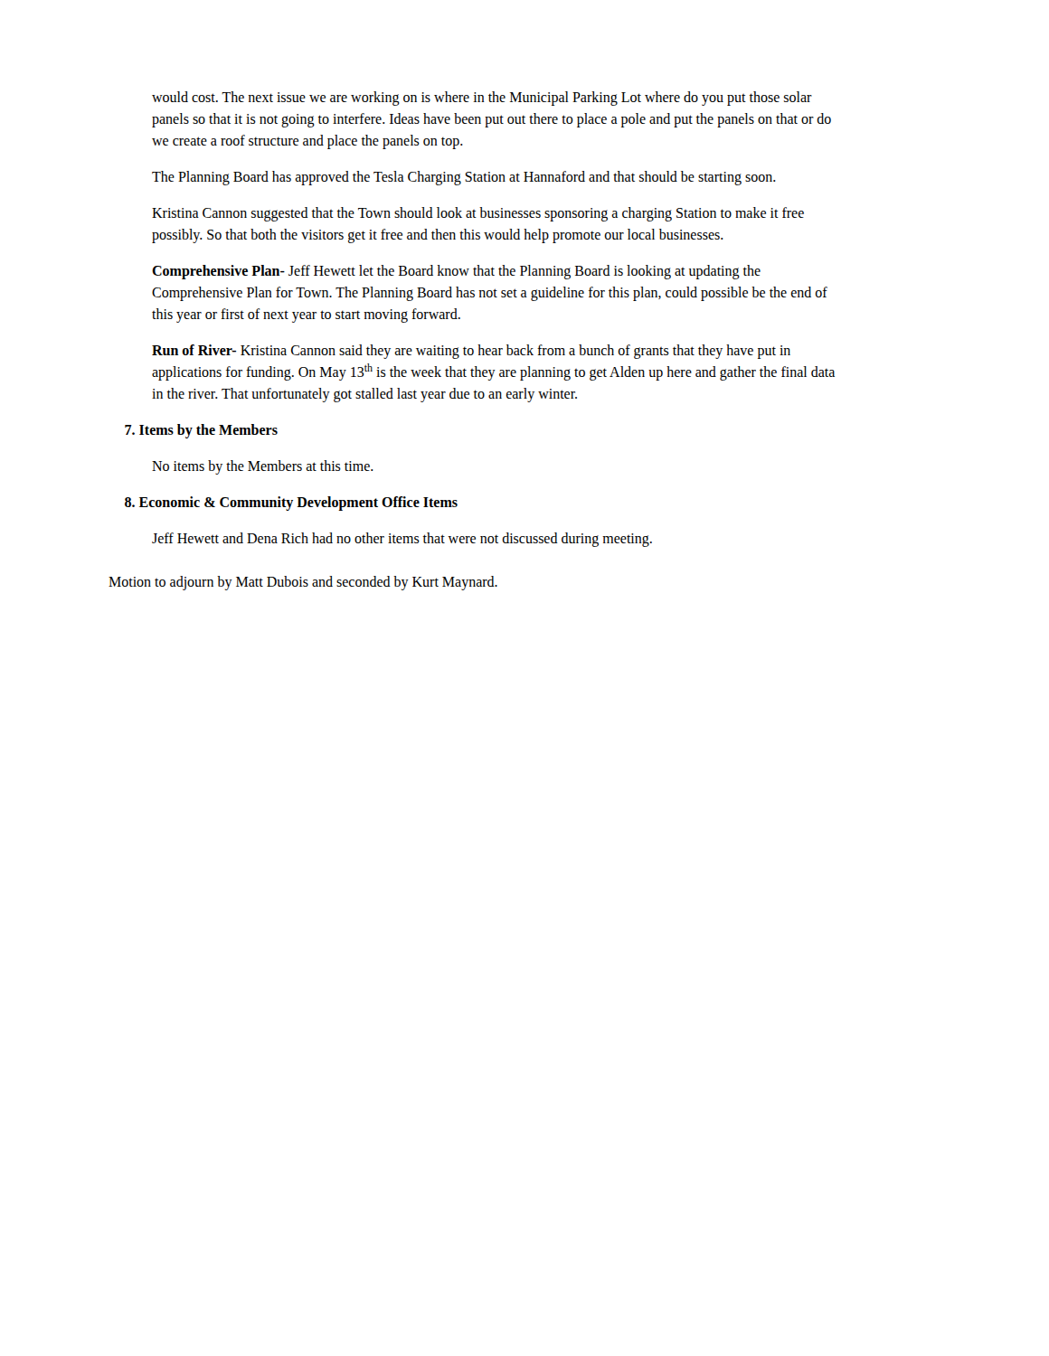would cost. The next issue we are working on is where in the Municipal Parking Lot where do you put those solar panels so that it is not going to interfere. Ideas have been put out there to place a pole and put the panels on that or do we create a roof structure and place the panels on top.
The Planning Board has approved the Tesla Charging Station at Hannaford and that should be starting soon.
Kristina Cannon suggested that the Town should look at businesses sponsoring a charging Station to make it free possibly. So that both the visitors get it free and then this would help promote our local businesses.
Comprehensive Plan- Jeff Hewett let the Board know that the Planning Board is looking at updating the Comprehensive Plan for Town. The Planning Board has not set a guideline for this plan, could possible be the end of this year or first of next year to start moving forward.
Run of River- Kristina Cannon said they are waiting to hear back from a bunch of grants that they have put in applications for funding. On May 13th is the week that they are planning to get Alden up here and gather the final data in the river. That unfortunately got stalled last year due to an early winter.
Items by the Members
No items by the Members at this time.
Economic & Community Development Office Items
Jeff Hewett and Dena Rich had no other items that were not discussed during meeting.
Motion to adjourn by Matt Dubois and seconded by Kurt Maynard.